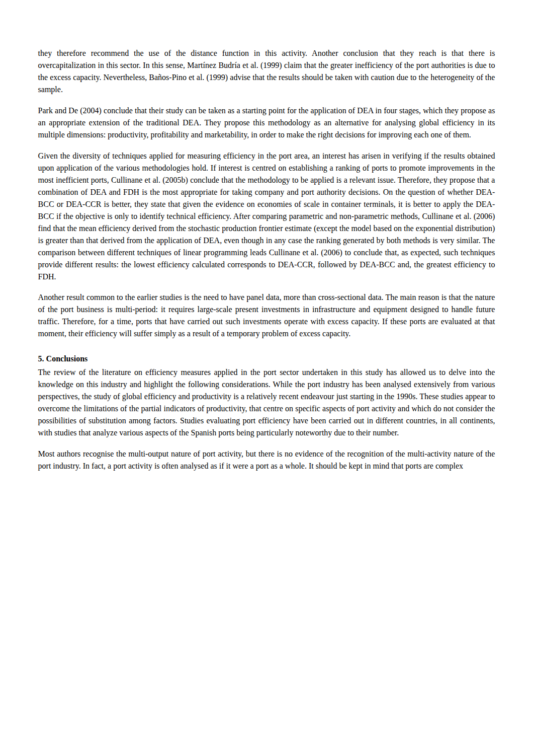they therefore recommend the use of the distance function in this activity. Another conclusion that they reach is that there is overcapitalization in this sector. In this sense, Martínez Budría et al. (1999) claim that the greater inefficiency of the port authorities is due to the excess capacity. Nevertheless, Baños-Pino et al. (1999) advise that the results should be taken with caution due to the heterogeneity of the sample.
Park and De (2004) conclude that their study can be taken as a starting point for the application of DEA in four stages, which they propose as an appropriate extension of the traditional DEA. They propose this methodology as an alternative for analysing global efficiency in its multiple dimensions: productivity, profitability and marketability, in order to make the right decisions for improving each one of them.
Given the diversity of techniques applied for measuring efficiency in the port area, an interest has arisen in verifying if the results obtained upon application of the various methodologies hold. If interest is centred on establishing a ranking of ports to promote improvements in the most inefficient ports, Cullinane et al. (2005b) conclude that the methodology to be applied is a relevant issue. Therefore, they propose that a combination of DEA and FDH is the most appropriate for taking company and port authority decisions. On the question of whether DEA-BCC or DEA-CCR is better, they state that given the evidence on economies of scale in container terminals, it is better to apply the DEA-BCC if the objective is only to identify technical efficiency. After comparing parametric and non-parametric methods, Cullinane et al. (2006) find that the mean efficiency derived from the stochastic production frontier estimate (except the model based on the exponential distribution) is greater than that derived from the application of DEA, even though in any case the ranking generated by both methods is very similar. The comparison between different techniques of linear programming leads Cullinane et al. (2006) to conclude that, as expected, such techniques provide different results: the lowest efficiency calculated corresponds to DEA-CCR, followed by DEA-BCC and, the greatest efficiency to FDH.
Another result common to the earlier studies is the need to have panel data, more than cross-sectional data. The main reason is that the nature of the port business is multi-period: it requires large-scale present investments in infrastructure and equipment designed to handle future traffic. Therefore, for a time, ports that have carried out such investments operate with excess capacity. If these ports are evaluated at that moment, their efficiency will suffer simply as a result of a temporary problem of excess capacity.
5. Conclusions
The review of the literature on efficiency measures applied in the port sector undertaken in this study has allowed us to delve into the knowledge on this industry and highlight the following considerations. While the port industry has been analysed extensively from various perspectives, the study of global efficiency and productivity is a relatively recent endeavour just starting in the 1990s. These studies appear to overcome the limitations of the partial indicators of productivity, that centre on specific aspects of port activity and which do not consider the possibilities of substitution among factors. Studies evaluating port efficiency have been carried out in different countries, in all continents, with studies that analyze various aspects of the Spanish ports being particularly noteworthy due to their number.
Most authors recognise the multi-output nature of port activity, but there is no evidence of the recognition of the multi-activity nature of the port industry. In fact, a port activity is often analysed as if it were a port as a whole. It should be kept in mind that ports are complex